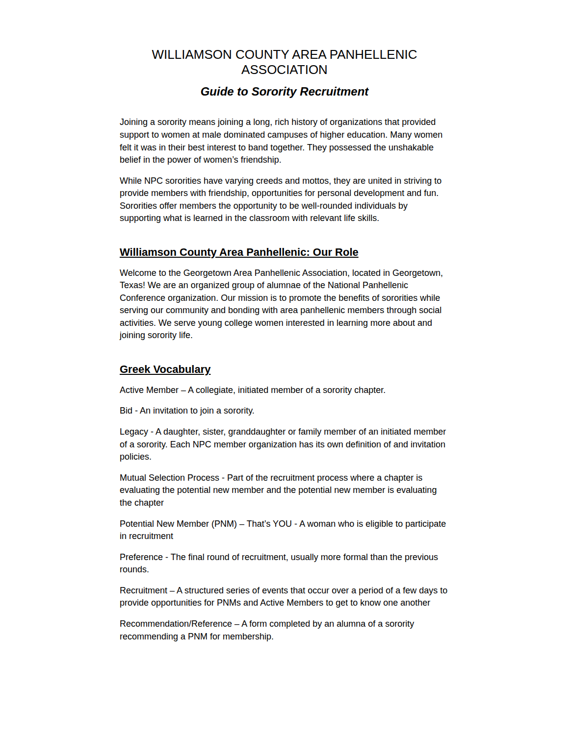WILLIAMSON COUNTY AREA PANHELLENIC ASSOCIATION
Guide to Sorority Recruitment
Joining a sorority means joining a long, rich history of organizations that provided support to women at male dominated campuses of higher education. Many women felt it was in their best interest to band together. They possessed the unshakable belief in the power of women’s friendship.
While NPC sororities have varying creeds and mottos, they are united in striving to provide members with friendship, opportunities for personal development and fun. Sororities offer members the opportunity to be well-rounded individuals by supporting what is learned in the classroom with relevant life skills.
Williamson County Area Panhellenic: Our Role
Welcome to the Georgetown Area Panhellenic Association, located in Georgetown, Texas! We are an organized group of alumnae of the National Panhellenic Conference organization. Our mission is to promote the benefits of sororities while serving our community and bonding with area panhellenic members through social activities. We serve young college women interested in learning more about and joining sorority life.
Greek Vocabulary
Active Member – A collegiate, initiated member of a sorority chapter.
Bid - An invitation to join a sorority.
Legacy - A daughter, sister, granddaughter or family member of an initiated member of a sorority. Each NPC member organization has its own definition of and invitation policies.
Mutual Selection Process - Part of the recruitment process where a chapter is evaluating the potential new member and the potential new member is evaluating the chapter
Potential New Member (PNM) – That’s YOU - A woman who is eligible to participate in recruitment
Preference - The final round of recruitment, usually more formal than the previous rounds.
Recruitment – A structured series of events that occur over a period of a few days to provide opportunities for PNMs and Active Members to get to know one another
Recommendation/Reference – A form completed by an alumna of a sorority recommending a PNM for membership.